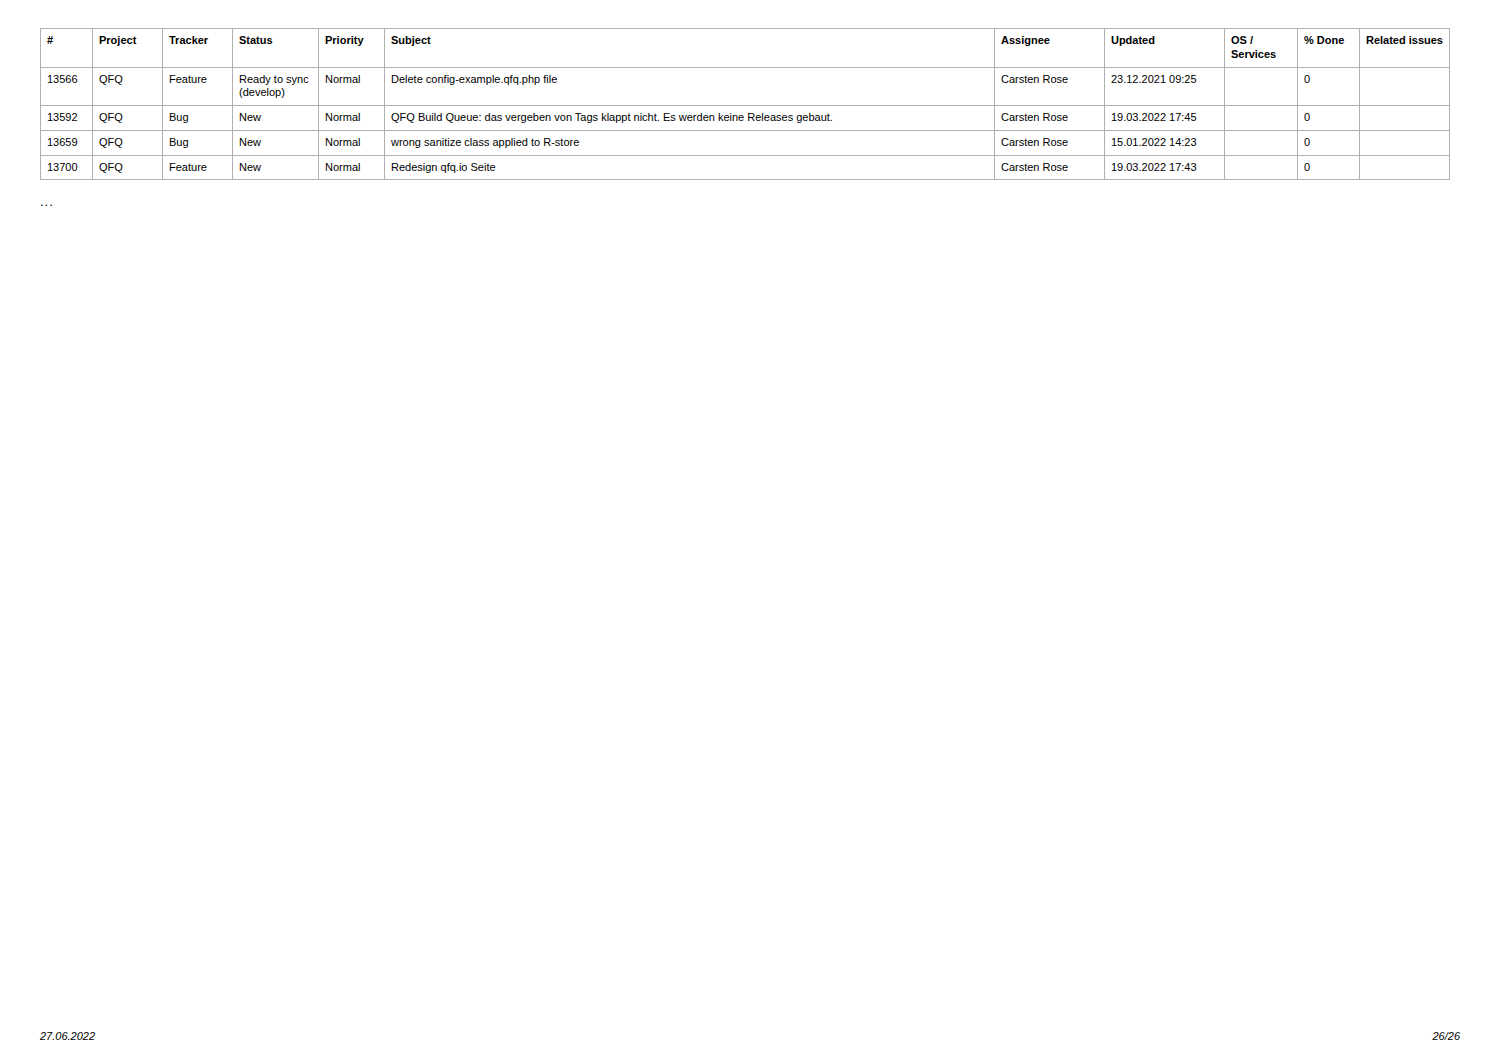| # | Project | Tracker | Status | Priority | Subject | Assignee | Updated | OS / Services | % Done | Related issues |
| --- | --- | --- | --- | --- | --- | --- | --- | --- | --- | --- |
| 13566 | QFQ | Feature | Ready to sync (develop) | Normal | Delete config-example.qfq.php file | Carsten Rose | 23.12.2021 09:25 | | 0 | |
| 13592 | QFQ | Bug | New | Normal | QFQ Build Queue: das vergeben von Tags klappt nicht. Es werden keine Releases gebaut. | Carsten Rose | 19.03.2022 17:45 | | 0 | |
| 13659 | QFQ | Bug | New | Normal | wrong sanitize class applied to R-store | Carsten Rose | 15.01.2022 14:23 | | 0 | |
| 13700 | QFQ | Feature | New | Normal | Redesign qfq.io Seite | Carsten Rose | 19.03.2022 17:43 | | 0 | |
...
27.06.2022 26/26